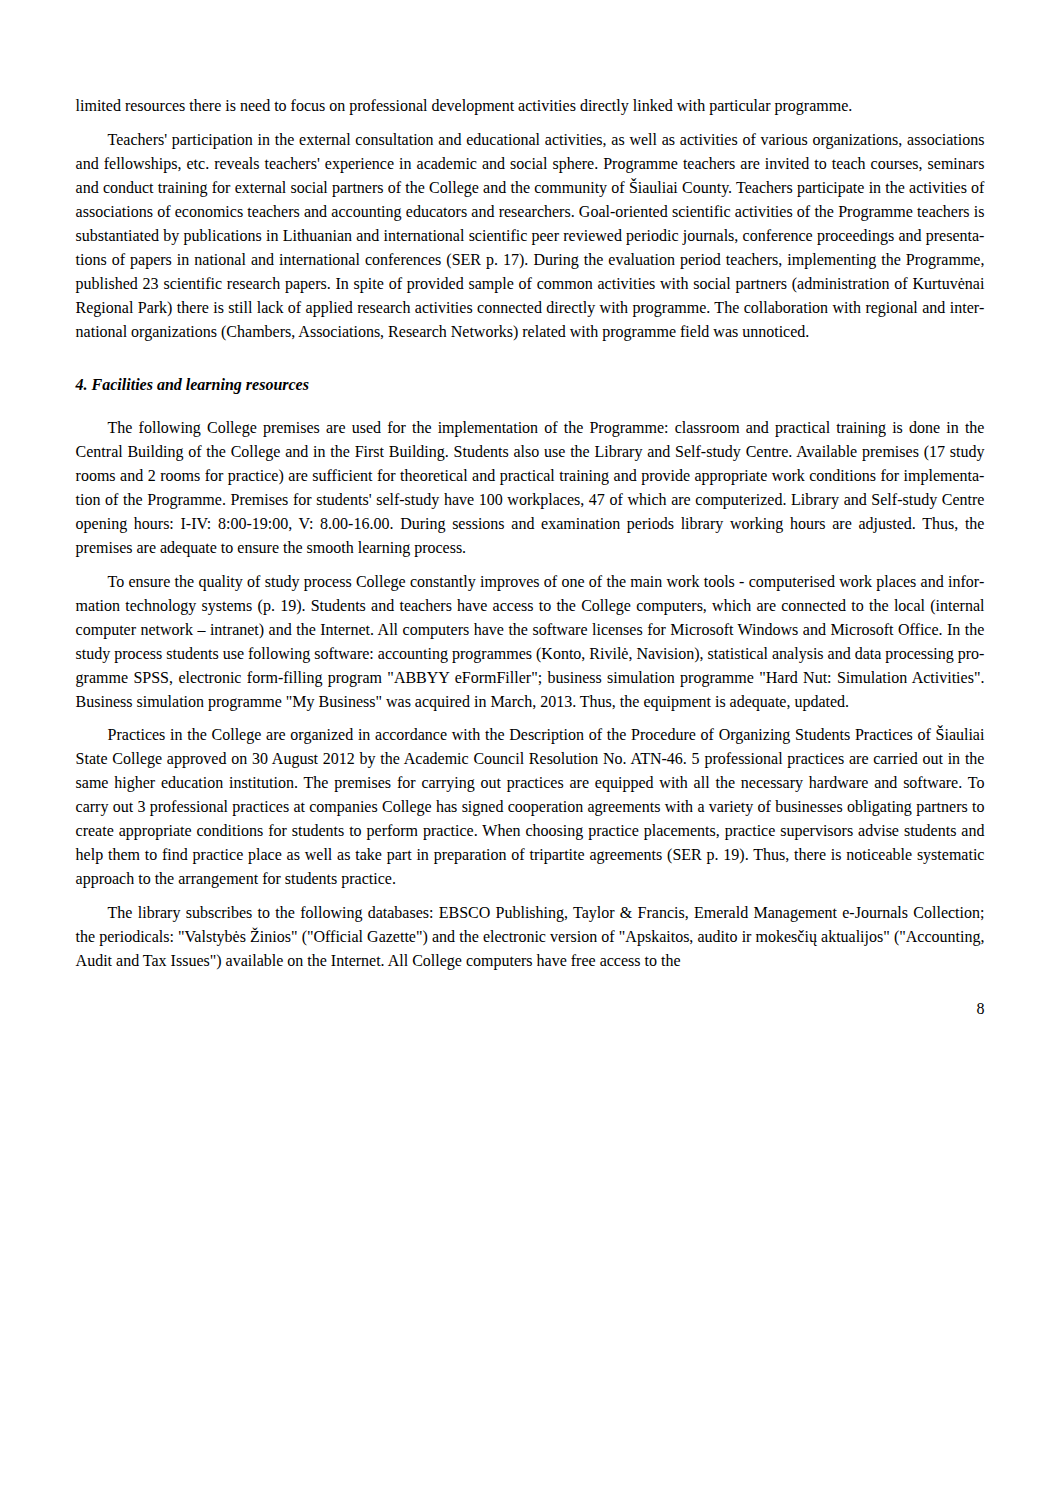limited resources there is need to focus on professional development activities directly linked with particular programme.
Teachers' participation in the external consultation and educational activities, as well as activities of various organizations, associations and fellowships, etc. reveals teachers' experience in academic and social sphere. Programme teachers are invited to teach courses, seminars and conduct training for external social partners of the College and the community of Šiauliai County. Teachers participate in the activities of associations of economics teachers and accounting educators and researchers. Goal-oriented scientific activities of the Programme teachers is substantiated by publications in Lithuanian and international scientific peer reviewed periodic journals, conference proceedings and presentations of papers in national and international conferences (SER p. 17). During the evaluation period teachers, implementing the Programme, published 23 scientific research papers. In spite of provided sample of common activities with social partners (administration of Kurtuvėnai Regional Park) there is still lack of applied research activities connected directly with programme. The collaboration with regional and international organizations (Chambers, Associations, Research Networks) related with programme field was unnoticed.
4. Facilities and learning resources
The following College premises are used for the implementation of the Programme: classroom and practical training is done in the Central Building of the College and in the First Building. Students also use the Library and Self-study Centre. Available premises (17 study rooms and 2 rooms for practice) are sufficient for theoretical and practical training and provide appropriate work conditions for implementation of the Programme. Premises for students' self-study have 100 workplaces, 47 of which are computerized. Library and Self-study Centre opening hours: I-IV: 8:00-19:00, V: 8.00-16.00. During sessions and examination periods library working hours are adjusted. Thus, the premises are adequate to ensure the smooth learning process.
To ensure the quality of study process College constantly improves of one of the main work tools - computerised work places and information technology systems (p. 19). Students and teachers have access to the College computers, which are connected to the local (internal computer network – intranet) and the Internet. All computers have the software licenses for Microsoft Windows and Microsoft Office. In the study process students use following software: accounting programmes (Konto, Rivilė, Navision), statistical analysis and data processing programme SPSS, electronic form-filling program "ABBYY eFormFiller"; business simulation programme "Hard Nut: Simulation Activities". Business simulation programme "My Business" was acquired in March, 2013. Thus, the equipment is adequate, updated.
Practices in the College are organized in accordance with the Description of the Procedure of Organizing Students Practices of Šiauliai State College approved on 30 August 2012 by the Academic Council Resolution No. ATN-46. 5 professional practices are carried out in the same higher education institution. The premises for carrying out practices are equipped with all the necessary hardware and software. To carry out 3 professional practices at companies College has signed cooperation agreements with a variety of businesses obligating partners to create appropriate conditions for students to perform practice. When choosing practice placements, practice supervisors advise students and help them to find practice place as well as take part in preparation of tripartite agreements (SER p. 19). Thus, there is noticeable systematic approach to the arrangement for students practice.
The library subscribes to the following databases: EBSCO Publishing, Taylor & Francis, Emerald Management e-Journals Collection; the periodicals: "Valstybės Žinios" ("Official Gazette") and the electronic version of "Apskaitos, audito ir mokesčių aktualijos" ("Accounting, Audit and Tax Issues") available on the Internet. All College computers have free access to the
8